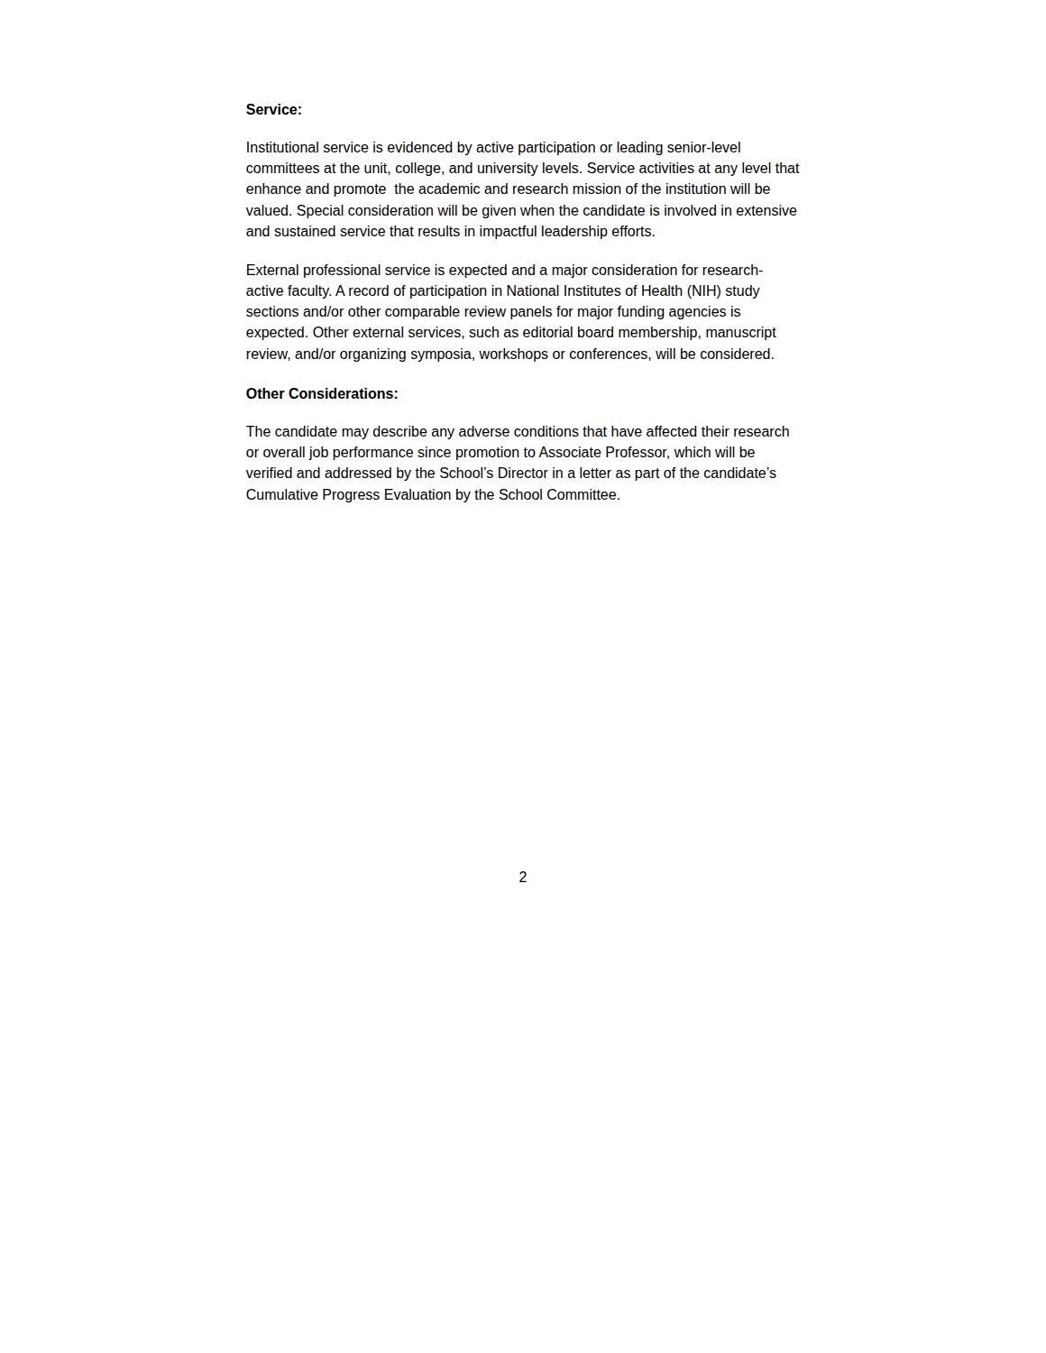Service:
Institutional service is evidenced by active participation or leading senior-level committees at the unit, college, and university levels. Service activities at any level that enhance and promote the academic and research mission of the institution will be valued. Special consideration will be given when the candidate is involved in extensive and sustained service that results in impactful leadership efforts.
External professional service is expected and a major consideration for research-active faculty. A record of participation in National Institutes of Health (NIH) study sections and/or other comparable review panels for major funding agencies is expected. Other external services, such as editorial board membership, manuscript review, and/or organizing symposia, workshops or conferences, will be considered.
Other Considerations:
The candidate may describe any adverse conditions that have affected their research or overall job performance since promotion to Associate Professor, which will be verified and addressed by the School’s Director in a letter as part of the candidate’s Cumulative Progress Evaluation by the School Committee.
2